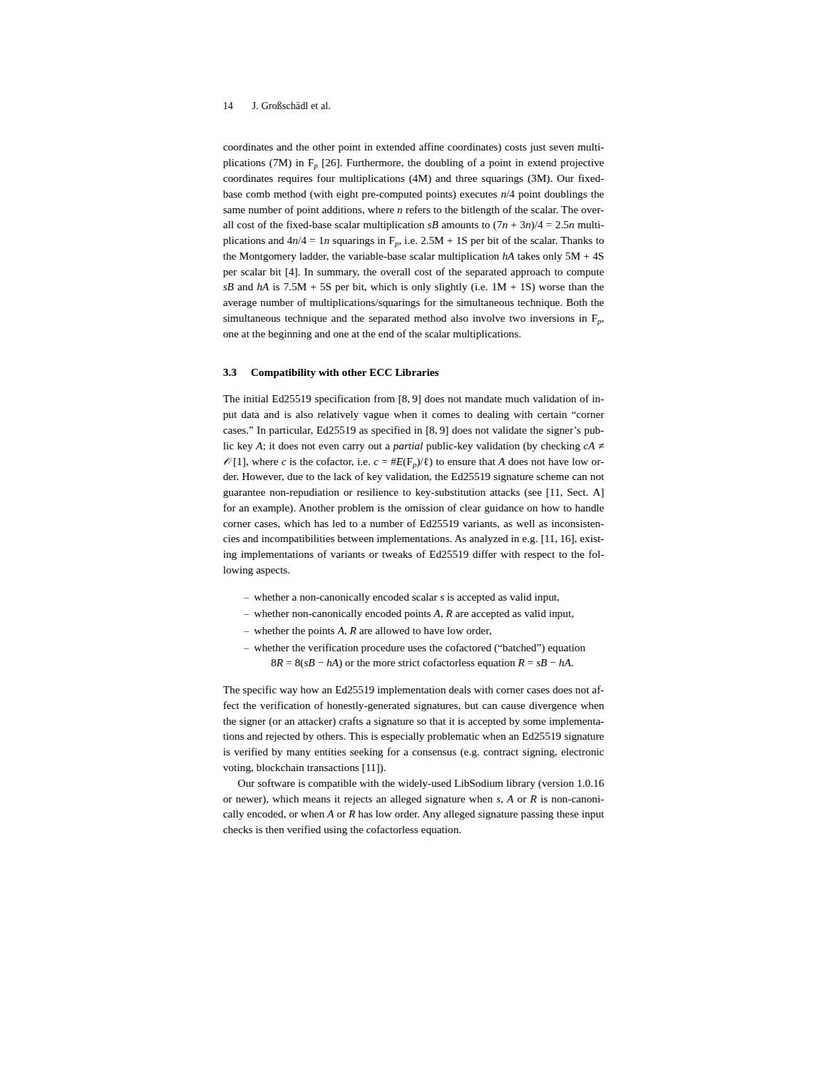14 J. Großschädl et al.
coordinates and the other point in extended affine coordinates) costs just seven multiplications (7M) in Fp [26]. Furthermore, the doubling of a point in extend projective coordinates requires four multiplications (4M) and three squarings (3M). Our fixed-base comb method (with eight pre-computed points) executes n/4 point doublings the same number of point additions, where n refers to the bitlength of the scalar. The overall cost of the fixed-base scalar multiplication sB amounts to (7n + 3n)/4 = 2.5n multiplications and 4n/4 = 1n squarings in Fp, i.e. 2.5M + 1S per bit of the scalar. Thanks to the Montgomery ladder, the variable-base scalar multiplication hA takes only 5M + 4S per scalar bit [4]. In summary, the overall cost of the separated approach to compute sB and hA is 7.5M + 5S per bit, which is only slightly (i.e. 1M + 1S) worse than the average number of multiplications/squarings for the simultaneous technique. Both the simultaneous technique and the separated method also involve two inversions in Fp, one at the beginning and one at the end of the scalar multiplications.
3.3 Compatibility with other ECC Libraries
The initial Ed25519 specification from [8, 9] does not mandate much validation of input data and is also relatively vague when it comes to dealing with certain “corner cases.” In particular, Ed25519 as specified in [8, 9] does not validate the signer’s public key A; it does not even carry out a partial public-key validation (by checking cA ≠ 𝒪 [1], where c is the cofactor, i.e. c = #E(Fp)/ℓ) to ensure that A does not have low order. However, due to the lack of key validation, the Ed25519 signature scheme can not guarantee non-repudiation or resilience to key-substitution attacks (see [11, Sect. A] for an example). Another problem is the omission of clear guidance on how to handle corner cases, which has led to a number of Ed25519 variants, as well as inconsistencies and incompatibilities between implementations. As analyzed in e.g. [11, 16], existing implementations of variants or tweaks of Ed25519 differ with respect to the following aspects.
whether a non-canonically encoded scalar s is accepted as valid input,
whether non-canonically encoded points A, R are accepted as valid input,
whether the points A, R are allowed to have low order,
whether the verification procedure uses the cofactored (“batched”) equation8R = 8(sB − hA) or the more strict cofactorless equation R = sB − hA.
The specific way how an Ed25519 implementation deals with corner cases does not affect the verification of honestly-generated signatures, but can cause divergence when the signer (or an attacker) crafts a signature so that it is accepted by some implementations and rejected by others. This is especially problematic when an Ed25519 signature is verified by many entities seeking for a consensus (e.g. contract signing, electronic voting, blockchain transactions [11]).
Our software is compatible with the widely-used LibSodium library (version 1.0.16 or newer), which means it rejects an alleged signature when s, A or R is non-canonically encoded, or when A or R has low order. Any alleged signature passing these input checks is then verified using the cofactorless equation.